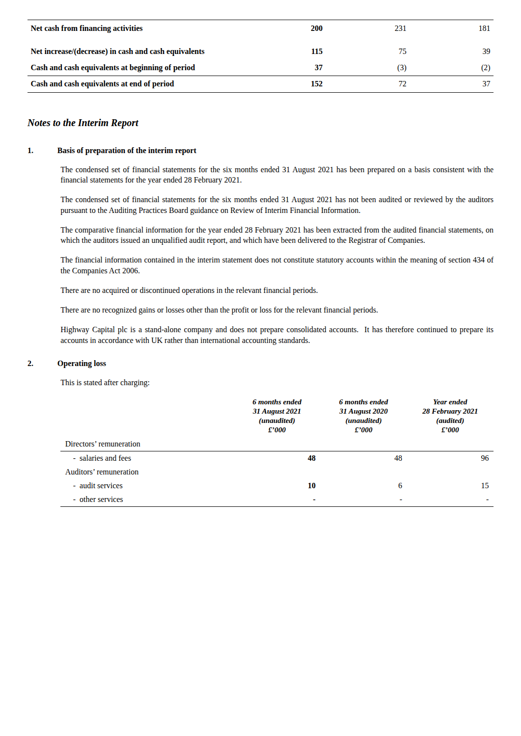| Net cash from financing activities | 200 | 231 | 181 |
| Net increase/(decrease) in cash and cash equivalents | 115 | 75 | 39 |
| Cash and cash equivalents at beginning of period | 37 | (3) | (2) |
| Cash and cash equivalents at end of period | 152 | 72 | 37 |
Notes to the Interim Report
1. Basis of preparation of the interim report
The condensed set of financial statements for the six months ended 31 August 2021 has been prepared on a basis consistent with the financial statements for the year ended 28 February 2021.
The condensed set of financial statements for the six months ended 31 August 2021 has not been audited or reviewed by the auditors pursuant to the Auditing Practices Board guidance on Review of Interim Financial Information.
The comparative financial information for the year ended 28 February 2021 has been extracted from the audited financial statements, on which the auditors issued an unqualified audit report, and which have been delivered to the Registrar of Companies.
The financial information contained in the interim statement does not constitute statutory accounts within the meaning of section 434 of the Companies Act 2006.
There are no acquired or discontinued operations in the relevant financial periods.
There are no recognized gains or losses other than the profit or loss for the relevant financial periods.
Highway Capital plc is a stand-alone company and does not prepare consolidated accounts. It has therefore continued to prepare its accounts in accordance with UK rather than international accounting standards.
2. Operating loss
This is stated after charging:
| | 6 months ended 31 August 2021 (unaudited) £’000 | 6 months ended 31 August 2020 (unaudited) £’000 | Year ended 28 February 2021 (audited) £’000 |
| --- | --- | --- | --- |
| Directors’ remuneration | | | |
| - salaries and fees | 48 | 48 | 96 |
| Auditors’ remuneration | | | |
| - audit services | 10 | 6 | 15 |
| - other services | - | - | - |